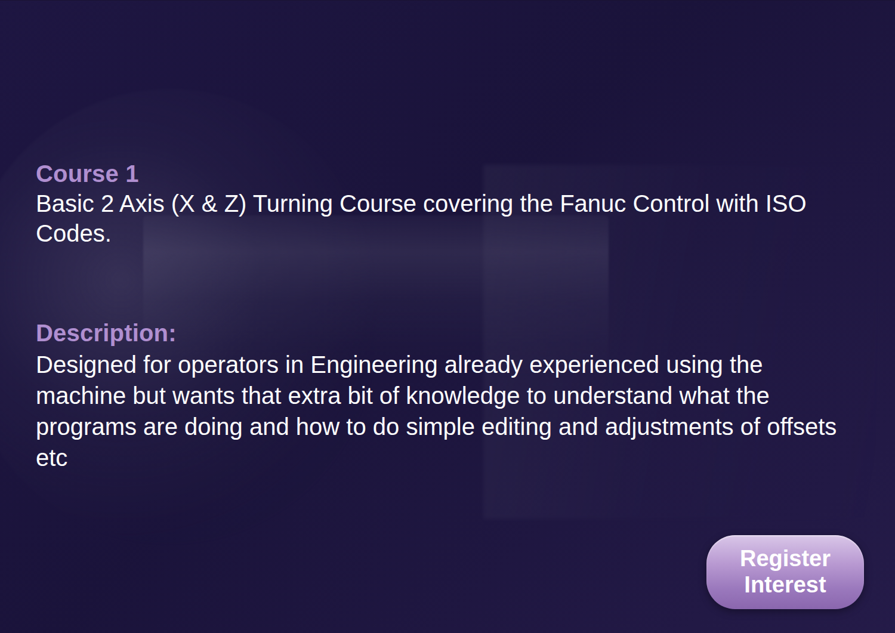Course 1
Basic 2 Axis (X & Z) Turning Course covering the Fanuc Control with ISO Codes.
Description:
Designed for operators in Engineering already experienced using the machine but wants that extra bit of knowledge to understand what the programs are doing and how to do simple editing and adjustments of offsets etc
Register Interest